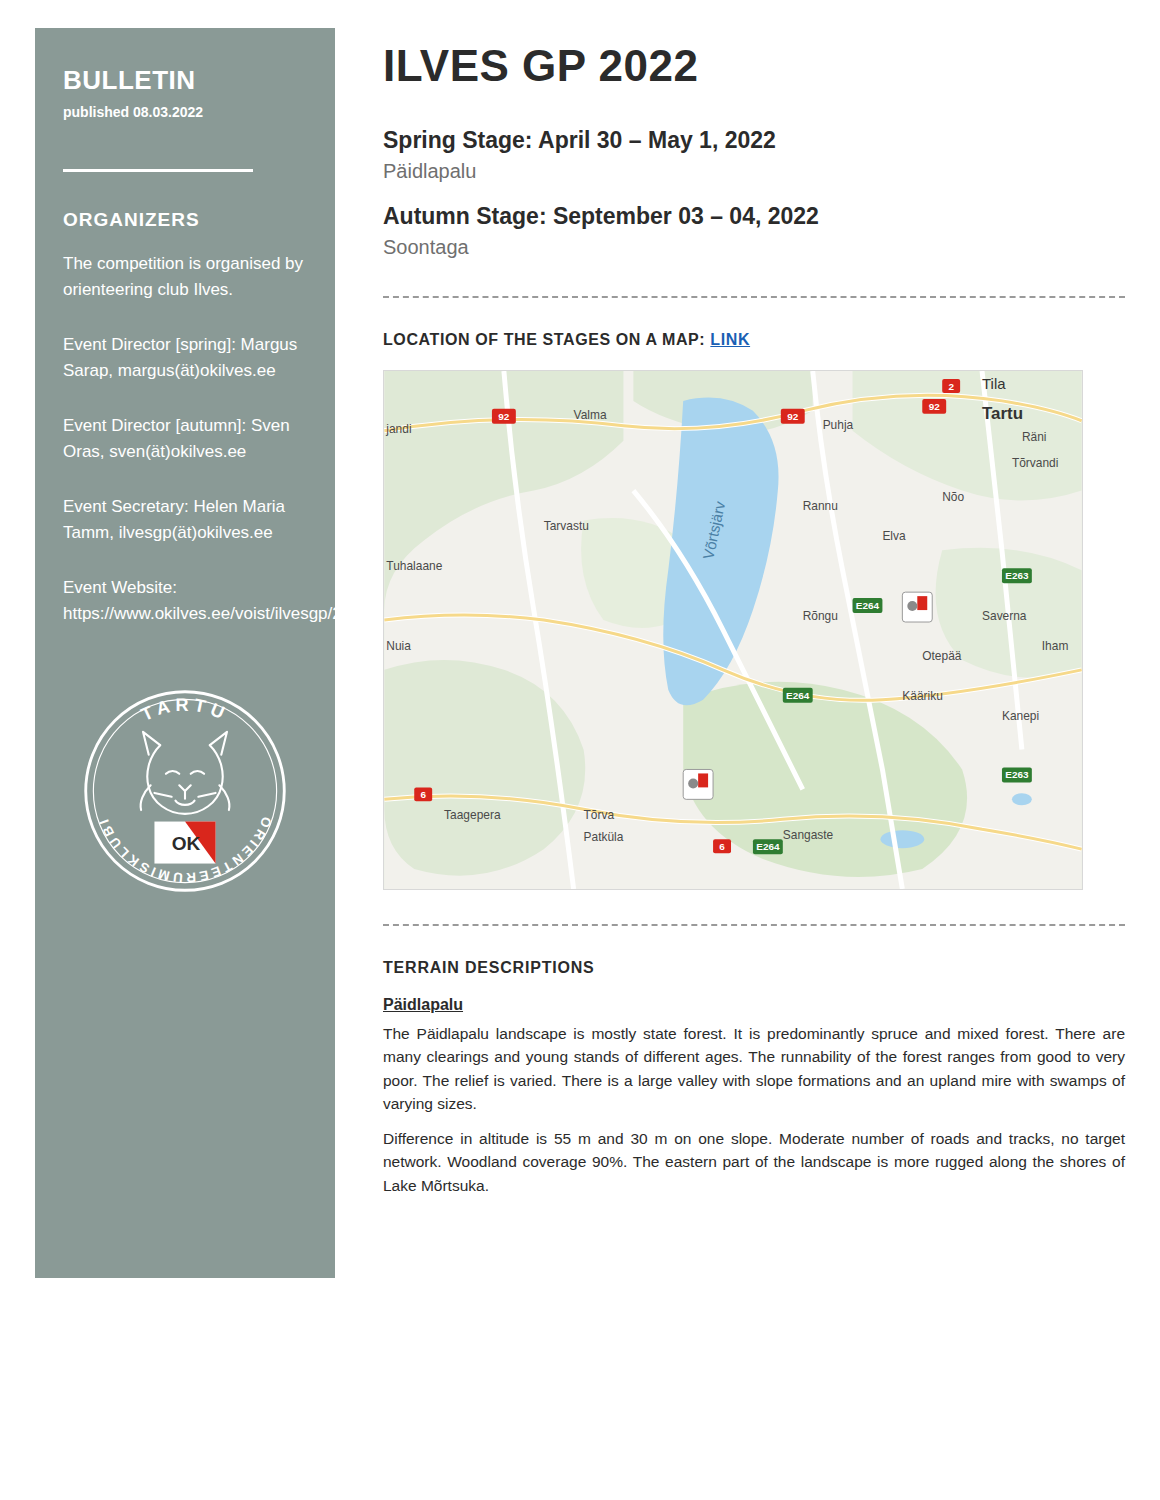Bulletin
published 08.03.2022
Organizers
The competition is organised by orienteering club Ilves.
Event Director [spring]: Margus Sarap, margus(ät)okilves.ee
Event Director [autumn]: Sven Oras, sven(ät)okilves.ee
Event Secretary: Helen Maria Tamm, ilvesgp(ät)okilves.ee
Event Website: https://www.okilves.ee/voist/ilvesgp/2022/
Tartu Orienteerumisklubi logo TARTU ORIENTEERUMISKLUBI OK
ILVES GP 2022
Spring Stage: April 30 – May 1, 2022
Päidlapalu
Autumn Stage: September 03 – 04, 2022
Soontaga
Location of the stages on a map: Link
Võrtsjärv 92 92 92 2 E264 E264 E264 E263 E263 6 6 jandi Valma Puhja Tila Tartu Räni Tõrvandi Nõo Rannu Tarvastu Elva Tuhalaane Rõngu Saverna Nuia Otepää Iham Kääriku Kanepi Taagepera Tõrva Patküla Sangaste
Terrain descriptions
Päidlapalu
The Päidlapalu landscape is mostly state forest. It is predominantly spruce and mixed forest. There are many clearings and young stands of different ages. The runnability of the forest ranges from good to very poor. The relief is varied. There is a large valley with slope formations and an upland mire with swamps of varying sizes.
Difference in altitude is 55 m and 30 m on one slope. Moderate number of roads and tracks, no target network. Woodland coverage 90%. The eastern part of the landscape is more rugged along the shores of Lake Mõrtsuka.